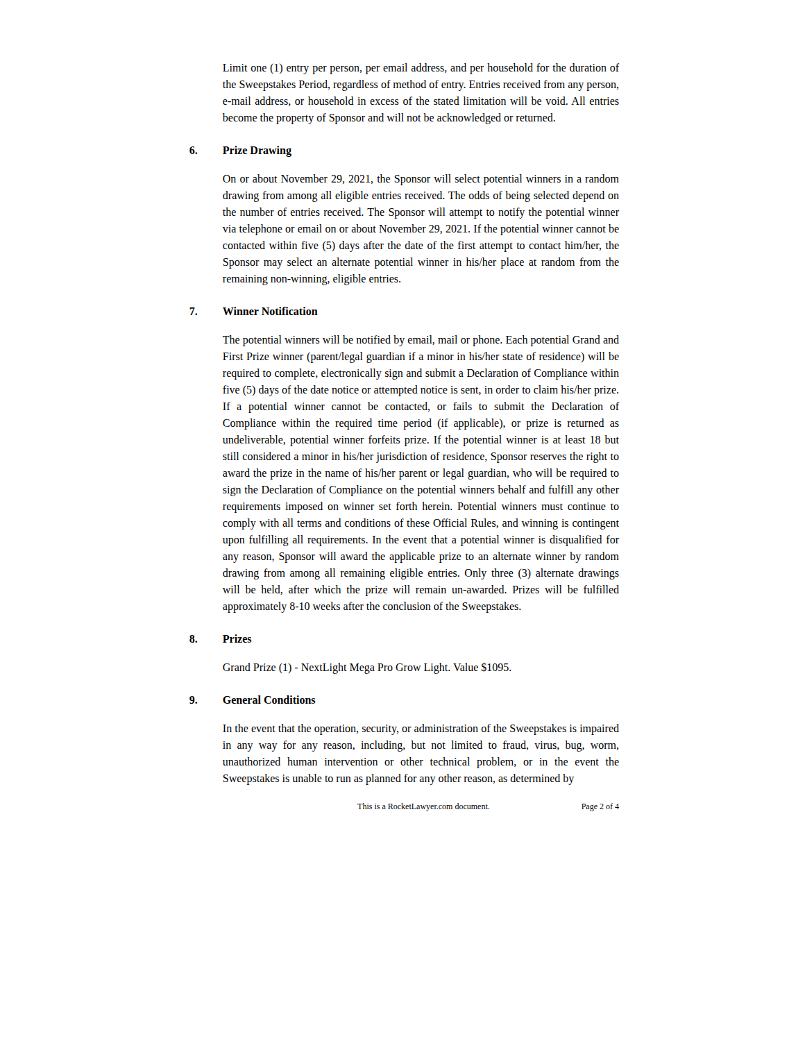Limit one (1) entry per person, per email address, and per household for the duration of the Sweepstakes Period, regardless of method of entry. Entries received from any person, e-mail address, or household in excess of the stated limitation will be void. All entries become the property of Sponsor and will not be acknowledged or returned.
6.
Prize Drawing
On or about November 29, 2021, the Sponsor will select potential winners in a random drawing from among all eligible entries received. The odds of being selected depend on the number of entries received. The Sponsor will attempt to notify the potential winner via telephone or email on or about November 29, 2021. If the potential winner cannot be contacted within five (5) days after the date of the first attempt to contact him/her, the Sponsor may select an alternate potential winner in his/her place at random from the remaining non-winning, eligible entries.
7.
Winner Notification
The potential winners will be notified by email, mail or phone. Each potential Grand and First Prize winner (parent/legal guardian if a minor in his/her state of residence) will be required to complete, electronically sign and submit a Declaration of Compliance within five (5) days of the date notice or attempted notice is sent, in order to claim his/her prize. If a potential winner cannot be contacted, or fails to submit the Declaration of Compliance within the required time period (if applicable), or prize is returned as undeliverable, potential winner forfeits prize. If the potential winner is at least 18 but still considered a minor in his/her jurisdiction of residence, Sponsor reserves the right to award the prize in the name of his/her parent or legal guardian, who will be required to sign the Declaration of Compliance on the potential winners behalf and fulfill any other requirements imposed on winner set forth herein. Potential winners must continue to comply with all terms and conditions of these Official Rules, and winning is contingent upon fulfilling all requirements. In the event that a potential winner is disqualified for any reason, Sponsor will award the applicable prize to an alternate winner by random drawing from among all remaining eligible entries. Only three (3) alternate drawings will be held, after which the prize will remain un-awarded. Prizes will be fulfilled approximately 8-10 weeks after the conclusion of the Sweepstakes.
8.
Prizes
Grand Prize (1) - NextLight Mega Pro Grow Light. Value $1095.
9.
General Conditions
In the event that the operation, security, or administration of the Sweepstakes is impaired in any way for any reason, including, but not limited to fraud, virus, bug, worm, unauthorized human intervention or other technical problem, or in the event the Sweepstakes is unable to run as planned for any other reason, as determined by
This is a RocketLawyer.com document.
Page 2 of 4